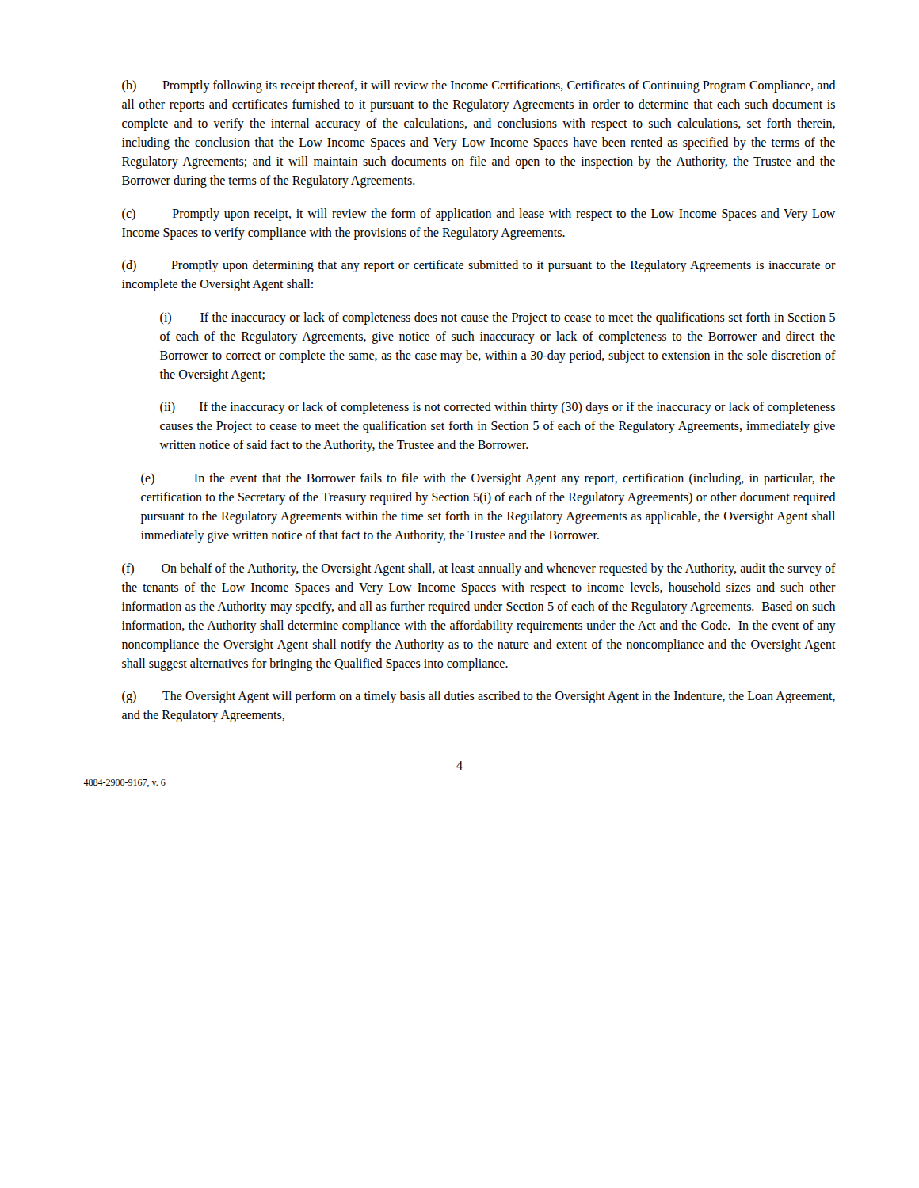(b) Promptly following its receipt thereof, it will review the Income Certifications, Certificates of Continuing Program Compliance, and all other reports and certificates furnished to it pursuant to the Regulatory Agreements in order to determine that each such document is complete and to verify the internal accuracy of the calculations, and conclusions with respect to such calculations, set forth therein, including the conclusion that the Low Income Spaces and Very Low Income Spaces have been rented as specified by the terms of the Regulatory Agreements; and it will maintain such documents on file and open to the inspection by the Authority, the Trustee and the Borrower during the terms of the Regulatory Agreements.
(c) Promptly upon receipt, it will review the form of application and lease with respect to the Low Income Spaces and Very Low Income Spaces to verify compliance with the provisions of the Regulatory Agreements.
(d) Promptly upon determining that any report or certificate submitted to it pursuant to the Regulatory Agreements is inaccurate or incomplete the Oversight Agent shall:
(i) If the inaccuracy or lack of completeness does not cause the Project to cease to meet the qualifications set forth in Section 5 of each of the Regulatory Agreements, give notice of such inaccuracy or lack of completeness to the Borrower and direct the Borrower to correct or complete the same, as the case may be, within a 30-day period, subject to extension in the sole discretion of the Oversight Agent;
(ii) If the inaccuracy or lack of completeness is not corrected within thirty (30) days or if the inaccuracy or lack of completeness causes the Project to cease to meet the qualification set forth in Section 5 of each of the Regulatory Agreements, immediately give written notice of said fact to the Authority, the Trustee and the Borrower.
(e) In the event that the Borrower fails to file with the Oversight Agent any report, certification (including, in particular, the certification to the Secretary of the Treasury required by Section 5(i) of each of the Regulatory Agreements) or other document required pursuant to the Regulatory Agreements within the time set forth in the Regulatory Agreements as applicable, the Oversight Agent shall immediately give written notice of that fact to the Authority, the Trustee and the Borrower.
(f) On behalf of the Authority, the Oversight Agent shall, at least annually and whenever requested by the Authority, audit the survey of the tenants of the Low Income Spaces and Very Low Income Spaces with respect to income levels, household sizes and such other information as the Authority may specify, and all as further required under Section 5 of each of the Regulatory Agreements. Based on such information, the Authority shall determine compliance with the affordability requirements under the Act and the Code. In the event of any noncompliance the Oversight Agent shall notify the Authority as to the nature and extent of the noncompliance and the Oversight Agent shall suggest alternatives for bringing the Qualified Spaces into compliance.
(g) The Oversight Agent will perform on a timely basis all duties ascribed to the Oversight Agent in the Indenture, the Loan Agreement, and the Regulatory Agreements,
4
4884-2900-9167, v. 6